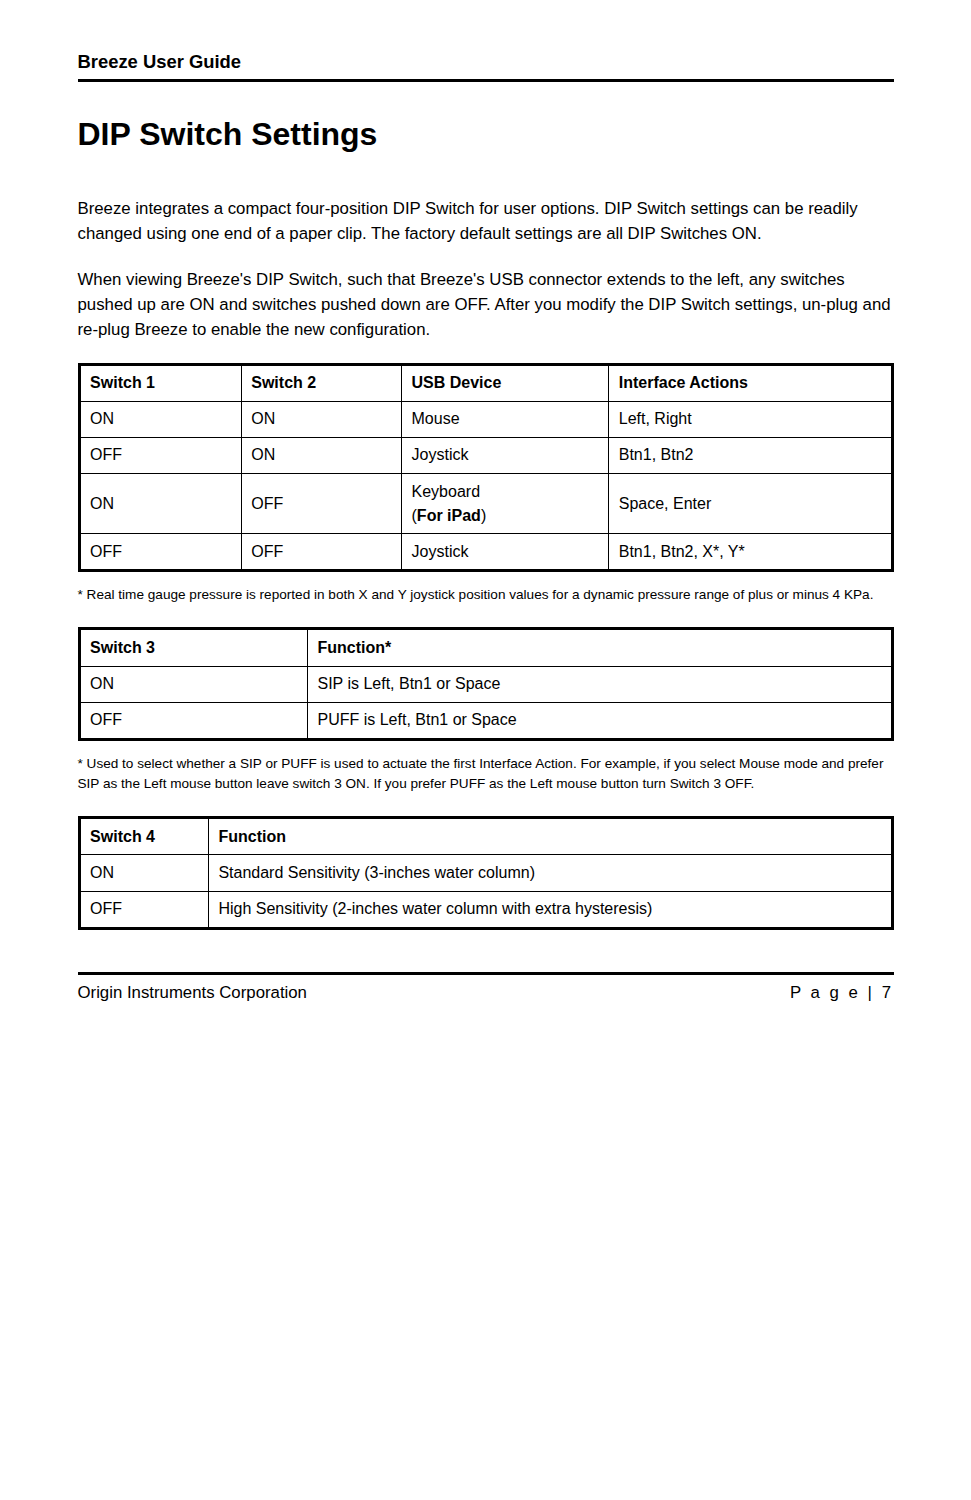Breeze User Guide
DIP Switch Settings
Breeze integrates a compact four-position DIP Switch for user options. DIP Switch settings can be readily changed using one end of a paper clip. The factory default settings are all DIP Switches ON.
When viewing Breeze's DIP Switch, such that Breeze's USB connector extends to the left, any switches pushed up are ON and switches pushed down are OFF. After you modify the DIP Switch settings, un-plug and re-plug Breeze to enable the new configuration.
| Switch 1 | Switch 2 | USB Device | Interface Actions |
| --- | --- | --- | --- |
| ON | ON | Mouse | Left, Right |
| OFF | ON | Joystick | Btn1, Btn2 |
| ON | OFF | Keyboard ( For iPad ) | Space, Enter |
| OFF | OFF | Joystick | Btn1, Btn2, X*, Y* |
* Real time gauge pressure is reported in both X and Y joystick position values for a dynamic pressure range of plus or minus 4 KPa.
| Switch 3 | Function* |
| --- | --- |
| ON | SIP is Left, Btn1 or Space |
| OFF | PUFF is Left, Btn1 or Space |
* Used to select whether a SIP or PUFF is used to actuate the first Interface Action. For example, if you select Mouse mode and prefer SIP as the Left mouse button leave switch 3 ON. If you prefer PUFF as the Left mouse button turn Switch 3 OFF.
| Switch 4 | Function |
| --- | --- |
| ON | Standard Sensitivity (3-inches water column) |
| OFF | High Sensitivity (2-inches water column with extra hysteresis) |
Origin Instruments Corporation P a g e | 7